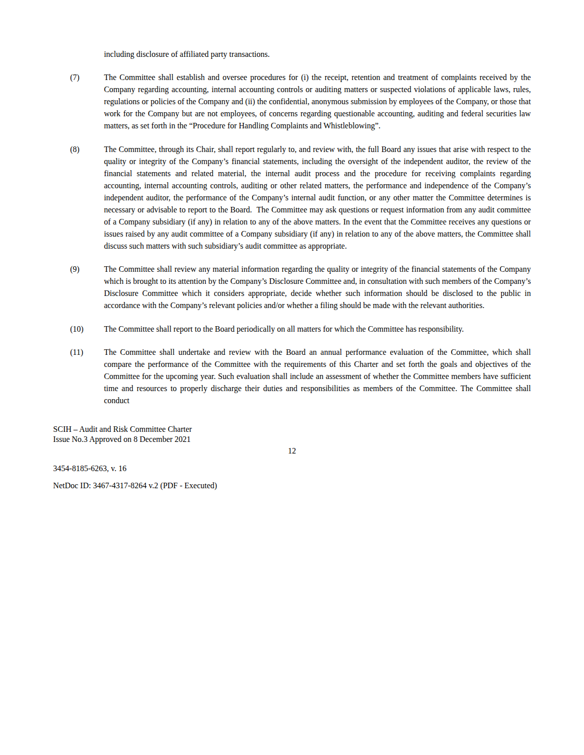including disclosure of affiliated party transactions.
(7) The Committee shall establish and oversee procedures for (i) the receipt, retention and treatment of complaints received by the Company regarding accounting, internal accounting controls or auditing matters or suspected violations of applicable laws, rules, regulations or policies of the Company and (ii) the confidential, anonymous submission by employees of the Company, or those that work for the Company but are not employees, of concerns regarding questionable accounting, auditing and federal securities law matters, as set forth in the “Procedure for Handling Complaints and Whistleblowing”.
(8) The Committee, through its Chair, shall report regularly to, and review with, the full Board any issues that arise with respect to the quality or integrity of the Company’s financial statements, including the oversight of the independent auditor, the review of the financial statements and related material, the internal audit process and the procedure for receiving complaints regarding accounting, internal accounting controls, auditing or other related matters, the performance and independence of the Company’s independent auditor, the performance of the Company’s internal audit function, or any other matter the Committee determines is necessary or advisable to report to the Board. The Committee may ask questions or request information from any audit committee of a Company subsidiary (if any) in relation to any of the above matters. In the event that the Committee receives any questions or issues raised by any audit committee of a Company subsidiary (if any) in relation to any of the above matters, the Committee shall discuss such matters with such subsidiary’s audit committee as appropriate.
(9) The Committee shall review any material information regarding the quality or integrity of the financial statements of the Company which is brought to its attention by the Company’s Disclosure Committee and, in consultation with such members of the Company’s Disclosure Committee which it considers appropriate, decide whether such information should be disclosed to the public in accordance with the Company’s relevant policies and/or whether a filing should be made with the relevant authorities.
(10) The Committee shall report to the Board periodically on all matters for which the Committee has responsibility.
(11) The Committee shall undertake and review with the Board an annual performance evaluation of the Committee, which shall compare the performance of the Committee with the requirements of this Charter and set forth the goals and objectives of the Committee for the upcoming year. Such evaluation shall include an assessment of whether the Committee members have sufficient time and resources to properly discharge their duties and responsibilities as members of the Committee. The Committee shall conduct
SCIH – Audit and Risk Committee Charter
Issue No.3 Approved on 8 December 2021
12
3454-8185-6263, v. 16
NetDoc ID: 3467-4317-8264 v.2 (PDF - Executed)